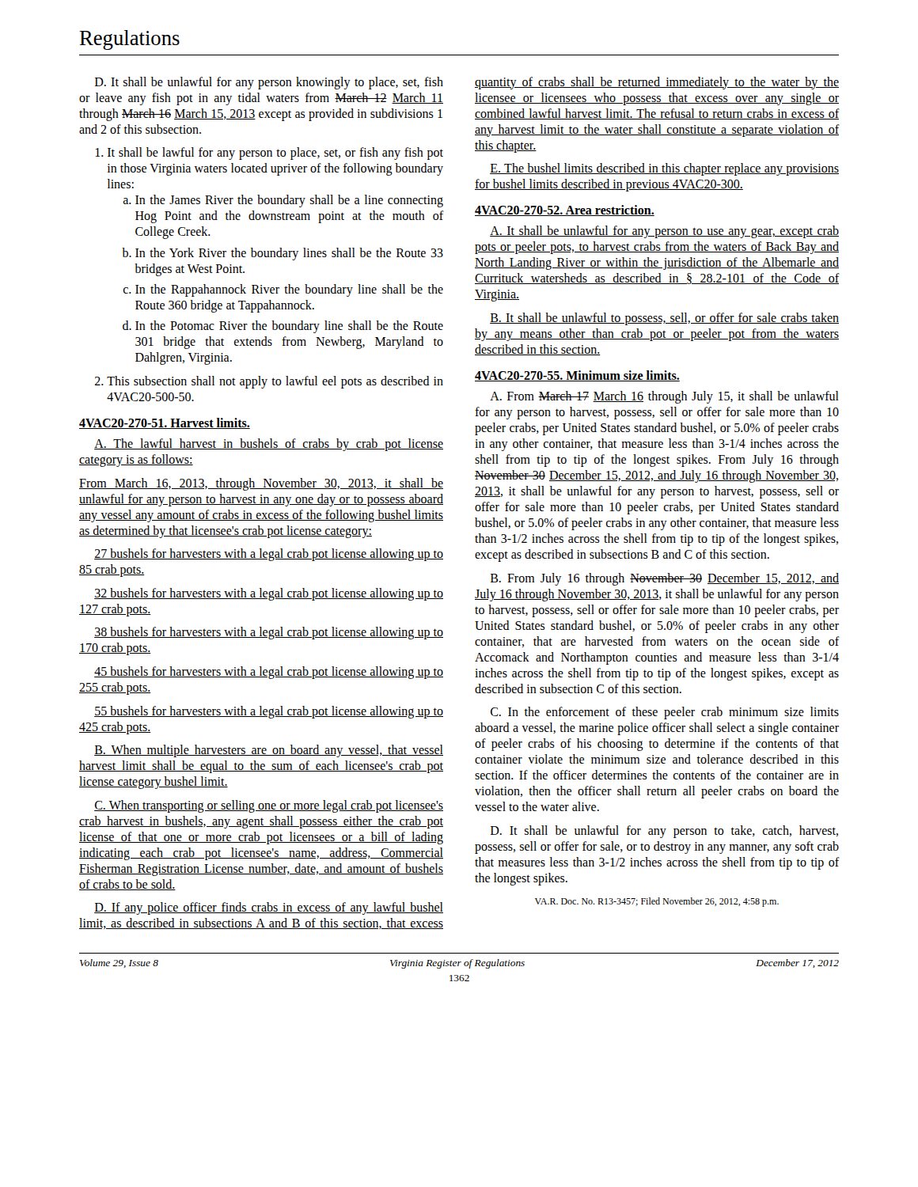Regulations
D. It shall be unlawful for any person knowingly to place, set, fish or leave any fish pot in any tidal waters from March 12 March 11 through March 16 March 15, 2013 except as provided in subdivisions 1 and 2 of this subsection.
It shall be lawful for any person to place, set, or fish any fish pot in those Virginia waters located upriver of the following boundary lines:
In the James River the boundary shall be a line connecting Hog Point and the downstream point at the mouth of College Creek.
In the York River the boundary lines shall be the Route 33 bridges at West Point.
In the Rappahannock River the boundary line shall be the Route 360 bridge at Tappahannock.
In the Potomac River the boundary line shall be the Route 301 bridge that extends from Newberg, Maryland to Dahlgren, Virginia.
This subsection shall not apply to lawful eel pots as described in 4VAC20-500-50.
4VAC20-270-51. Harvest limits.
A. The lawful harvest in bushels of crabs by crab pot license category is as follows:
From March 16, 2013, through November 30, 2013, it shall be unlawful for any person to harvest in any one day or to possess aboard any vessel any amount of crabs in excess of the following bushel limits as determined by that licensee's crab pot license category:
27 bushels for harvesters with a legal crab pot license allowing up to 85 crab pots.
32 bushels for harvesters with a legal crab pot license allowing up to 127 crab pots.
38 bushels for harvesters with a legal crab pot license allowing up to 170 crab pots.
45 bushels for harvesters with a legal crab pot license allowing up to 255 crab pots.
55 bushels for harvesters with a legal crab pot license allowing up to 425 crab pots.
B. When multiple harvesters are on board any vessel, that vessel harvest limit shall be equal to the sum of each licensee's crab pot license category bushel limit.
C. When transporting or selling one or more legal crab pot licensee's crab harvest in bushels, any agent shall possess either the crab pot license of that one or more crab pot licensees or a bill of lading indicating each crab pot licensee's name, address, Commercial Fisherman Registration License number, date, and amount of bushels of crabs to be sold.
D. If any police officer finds crabs in excess of any lawful bushel limit, as described in subsections A and B of this section, that excess quantity of crabs shall be returned immediately to the water by the licensee or licensees who possess that excess over any single or combined lawful harvest limit. The refusal to return crabs in excess of any harvest limit to the water shall constitute a separate violation of this chapter.
E. The bushel limits described in this chapter replace any provisions for bushel limits described in previous 4VAC20-300.
4VAC20-270-52. Area restriction.
A. It shall be unlawful for any person to use any gear, except crab pots or peeler pots, to harvest crabs from the waters of Back Bay and North Landing River or within the jurisdiction of the Albemarle and Currituck watersheds as described in § 28.2-101 of the Code of Virginia.
B. It shall be unlawful to possess, sell, or offer for sale crabs taken by any means other than crab pot or peeler pot from the waters described in this section.
4VAC20-270-55. Minimum size limits.
A. From March 17 March 16 through July 15, it shall be unlawful for any person to harvest, possess, sell or offer for sale more than 10 peeler crabs, per United States standard bushel, or 5.0% of peeler crabs in any other container, that measure less than 3-1/4 inches across the shell from tip to tip of the longest spikes. From July 16 through November 30 December 15, 2012, and July 16 through November 30, 2013, it shall be unlawful for any person to harvest, possess, sell or offer for sale more than 10 peeler crabs, per United States standard bushel, or 5.0% of peeler crabs in any other container, that measure less than 3-1/2 inches across the shell from tip to tip of the longest spikes, except as described in subsections B and C of this section.
B. From July 16 through November 30 December 15, 2012, and July 16 through November 30, 2013, it shall be unlawful for any person to harvest, possess, sell or offer for sale more than 10 peeler crabs, per United States standard bushel, or 5.0% of peeler crabs in any other container, that are harvested from waters on the ocean side of Accomack and Northampton counties and measure less than 3-1/4 inches across the shell from tip to tip of the longest spikes, except as described in subsection C of this section.
C. In the enforcement of these peeler crab minimum size limits aboard a vessel, the marine police officer shall select a single container of peeler crabs of his choosing to determine if the contents of that container violate the minimum size and tolerance described in this section. If the officer determines the contents of the container are in violation, then the officer shall return all peeler crabs on board the vessel to the water alive.
D. It shall be unlawful for any person to take, catch, harvest, possess, sell or offer for sale, or to destroy in any manner, any soft crab that measures less than 3-1/2 inches across the shell from tip to tip of the longest spikes.
VA.R. Doc. No. R13-3457; Filed November 26, 2012, 4:58 p.m.
Volume 29, Issue 8
Virginia Register of Regulations
December 17, 2012
1362